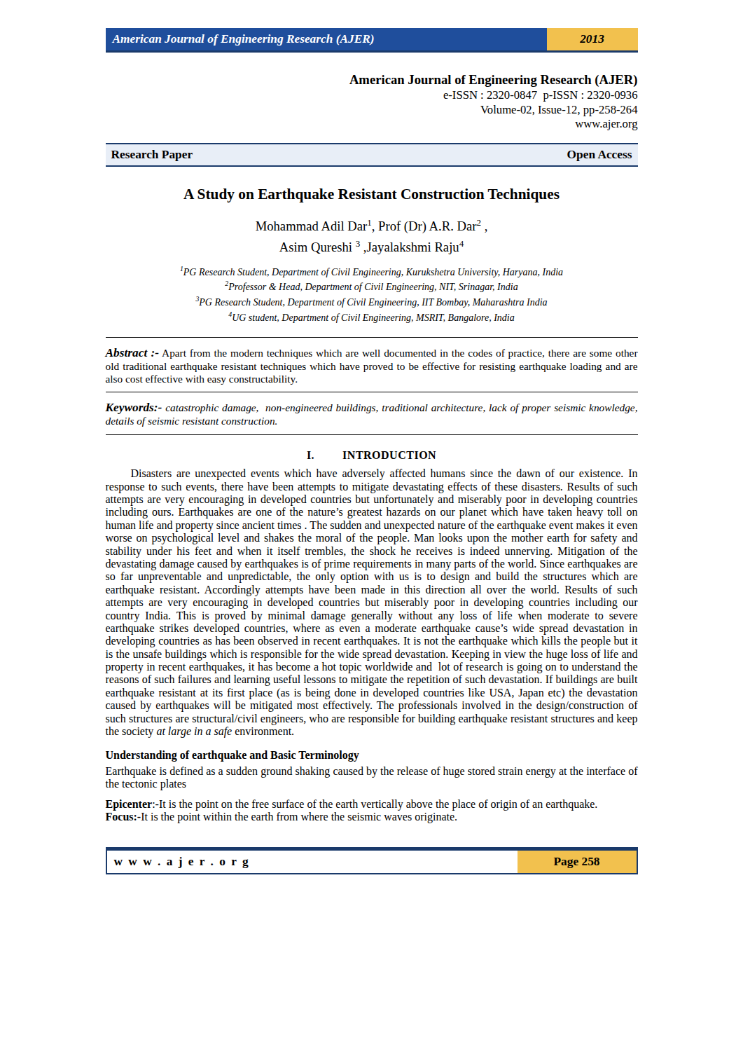American Journal of Engineering Research (AJER)
2013
American Journal of Engineering Research (AJER)
e-ISSN : 2320-0847 p-ISSN : 2320-0936
Volume-02, Issue-12, pp-258-264
www.ajer.org
Research Paper Open Access
A Study on Earthquake Resistant Construction Techniques
Mohammad Adil Dar1, Prof (Dr) A.R. Dar2 ,
Asim Qureshi 3 ,Jayalakshmi Raju4
1PG Research Student, Department of Civil Engineering, Kurukshetra University, Haryana, India
2Professor & Head, Department of Civil Engineering, NIT, Srinagar, India
3PG Research Student, Department of Civil Engineering, IIT Bombay, Maharashtra India
4UG student, Department of Civil Engineering, MSRIT, Bangalore, India
Abstract :- Apart from the modern techniques which are well documented in the codes of practice, there are some other old traditional earthquake resistant techniques which have proved to be effective for resisting earthquake loading and are also cost effective with easy constructability.
Keywords:- catastrophic damage, non-engineered buildings, traditional architecture, lack of proper seismic knowledge, details of seismic resistant construction.
I. INTRODUCTION
Disasters are unexpected events which have adversely affected humans since the dawn of our existence. In response to such events, there have been attempts to mitigate devastating effects of these disasters. Results of such attempts are very encouraging in developed countries but unfortunately and miserably poor in developing countries including ours. Earthquakes are one of the nature’s greatest hazards on our planet which have taken heavy toll on human life and property since ancient times . The sudden and unexpected nature of the earthquake event makes it even worse on psychological level and shakes the moral of the people. Man looks upon the mother earth for safety and stability under his feet and when it itself trembles, the shock he receives is indeed unnerving. Mitigation of the devastating damage caused by earthquakes is of prime requirements in many parts of the world. Since earthquakes are so far unpreventable and unpredictable, the only option with us is to design and build the structures which are earthquake resistant. Accordingly attempts have been made in this direction all over the world. Results of such attempts are very encouraging in developed countries but miserably poor in developing countries including our country India. This is proved by minimal damage generally without any loss of life when moderate to severe earthquake strikes developed countries, where as even a moderate earthquake cause’s wide spread devastation in developing countries as has been observed in recent earthquakes. It is not the earthquake which kills the people but it is the unsafe buildings which is responsible for the wide spread devastation. Keeping in view the huge loss of life and property in recent earthquakes, it has become a hot topic worldwide and lot of research is going on to understand the reasons of such failures and learning useful lessons to mitigate the repetition of such devastation. If buildings are built earthquake resistant at its first place (as is being done in developed countries like USA, Japan etc) the devastation caused by earthquakes will be mitigated most effectively. The professionals involved in the design/construction of such structures are structural/civil engineers, who are responsible for building earthquake resistant structures and keep the society at large in a safe environment.
Understanding of earthquake and Basic Terminology
Earthquake is defined as a sudden ground shaking caused by the release of huge stored strain energy at the interface of the tectonic plates
Epicenter:-It is the point on the free surface of the earth vertically above the place of origin of an earthquake.
Focus:-It is the point within the earth from where the seismic waves originate.
w w w . a j e r . o r g
Page 258